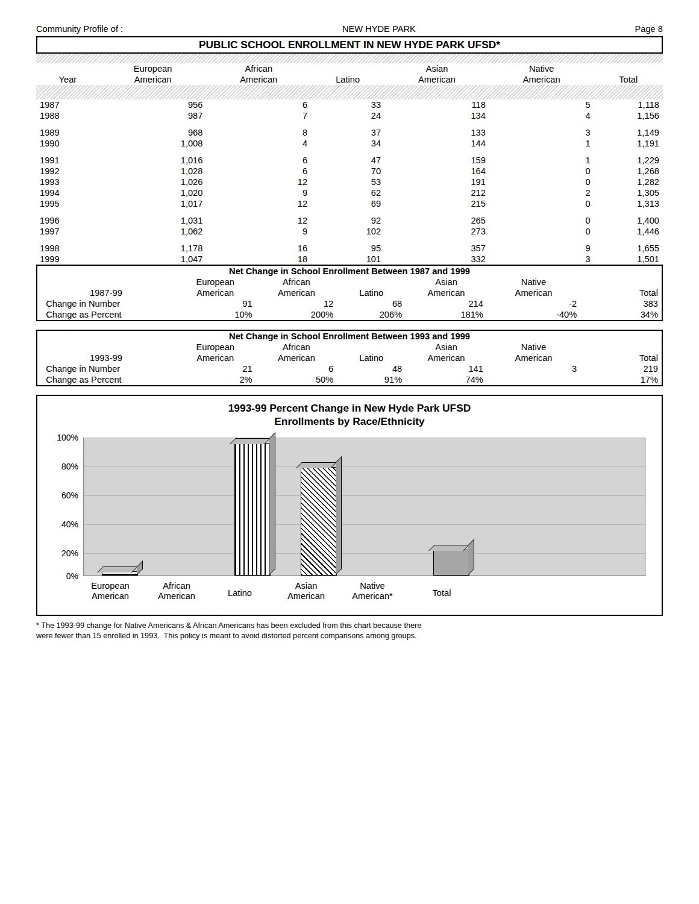Community Profile of :
NEW HYDE PARK
Page 8
PUBLIC SCHOOL ENROLLMENT IN NEW HYDE PARK UFSD*
| | European | African | | Asian | Native | |
| Year | American | American | Latino | American | American | Total |
| 1987 | 956 | 6 | 33 | 118 | 5 | 1,118 |
| 1988 | 987 | 7 | 24 | 134 | 4 | 1,156 |
| 1989 | 968 | 8 | 37 | 133 | 3 | 1,149 |
| 1990 | 1,008 | 4 | 34 | 144 | 1 | 1,191 |
| 1991 | 1,016 | 6 | 47 | 159 | 1 | 1,229 |
| 1992 | 1,028 | 6 | 70 | 164 | 0 | 1,268 |
| 1993 | 1,026 | 12 | 53 | 191 | 0 | 1,282 |
| 1994 | 1,020 | 9 | 62 | 212 | 2 | 1,305 |
| 1995 | 1,017 | 12 | 69 | 215 | 0 | 1,313 |
| 1996 | 1,031 | 12 | 92 | 265 | 0 | 1,400 |
| 1997 | 1,062 | 9 | 102 | 273 | 0 | 1,446 |
| 1998 | 1,178 | 16 | 95 | 357 | 9 | 1,655 |
| 1999 | 1,047 | 18 | 101 | 332 | 3 | 1,501 |
Net Change in School Enrollment Between 1987 and 1999
| | European | African | | Asian | Native | |
| 1987-99 | American | American | Latino | American | American | Total |
| Change in Number | 91 | 12 | 68 | 214 | -2 | 383 |
| Change as Percent | 10% | 200% | 206% | 181% | -40% | 34% |
Net Change in School Enrollment Between 1993 and 1999
| | European | African | | Asian | Native | |
| 1993-99 | American | American | Latino | American | American | Total |
| Change in Number | 21 | 6 | 48 | 141 | 3 | 219 |
| Change as Percent | 2% | 50% | 91% | 74% | | 17% |
1993-99 Percent Change in New Hyde Park UFSD
Enrollments by Race/Ethnicity
100%
80%
60%
40%
20%
0%
European
American
African
American
Latino
Asian
American
Native
American*
Total
* The 1993-99 change for Native Americans & African Americans has been excluded from this chart because there
were fewer than 15 enrolled in 1993. This policy is meant to avoid distorted percent comparisons among groups.